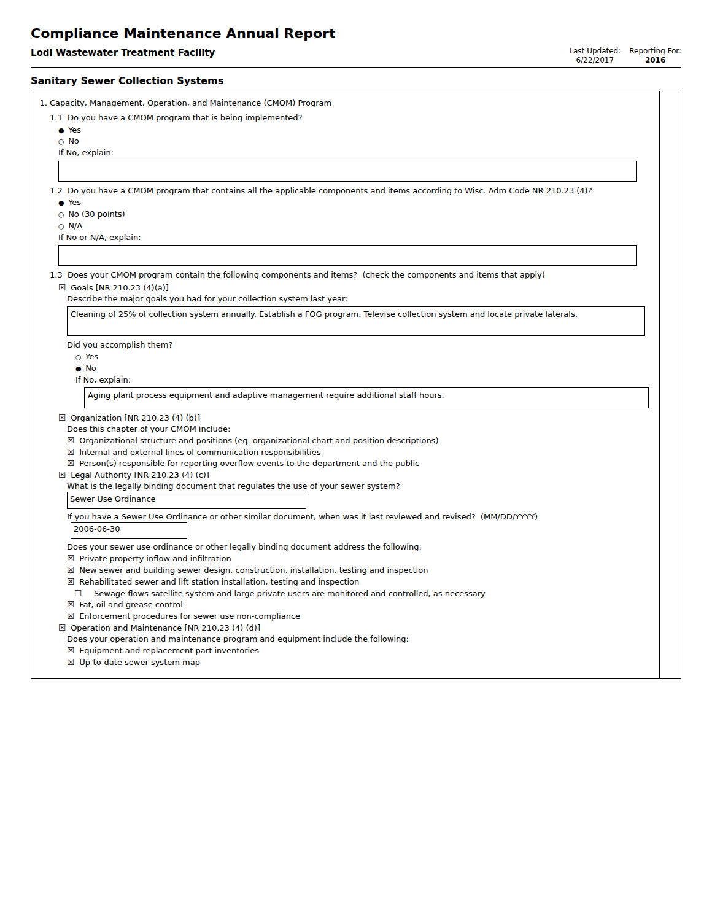Compliance Maintenance Annual Report
Lodi Wastewater Treatment Facility
| Last Updated: | Reporting For: |
| 6/22/2017 | 2016 |
Sanitary Sewer Collection Systems
Capacity, Management, Operation, and Maintenance (CMOM) Program
1.1 Do you have a CMOM program that is being implemented?
Yes
No
If No, explain:
1.2 Do you have a CMOM program that contains all the applicable components and items according to Wisc. Adm Code NR 210.23 (4)?
Yes
No (30 points)
N/A
If No or N/A, explain:
1.3 Does your CMOM program contain the following components and items? (check the components and items that apply)
Goals [NR 210.23 (4)(a)]
Describe the major goals you had for your collection system last year:
Cleaning of 25% of collection system annually. Establish a FOG program. Televise collection system and locate private laterals.
Did you accomplish them?
Yes
No
If No, explain:
Aging plant process equipment and adaptive management require additional staff hours.
Organization [NR 210.23 (4) (b)]
Does this chapter of your CMOM include:
Organizational structure and positions (eg. organizational chart and position descriptions)
Internal and external lines of communication responsibilities
Person(s) responsible for reporting overflow events to the department and the public
Legal Authority [NR 210.23 (4) (c)]
What is the legally binding document that regulates the use of your sewer system?
Sewer Use Ordinance
If you have a Sewer Use Ordinance or other similar document, when was it last reviewed and revised? (MM/DD/YYYY) 2006-06-30
Does your sewer use ordinance or other legally binding document address the following:
Private property inflow and infiltration
New sewer and building sewer design, construction, installation, testing and inspection
Rehabilitated sewer and lift station installation, testing and inspection
Sewage flows satellite system and large private users are monitored and controlled, as necessary
Fat, oil and grease control
Enforcement procedures for sewer use non-compliance
Operation and Maintenance [NR 210.23 (4) (d)]
Does your operation and maintenance program and equipment include the following:
Equipment and replacement part inventories
Up-to-date sewer system map